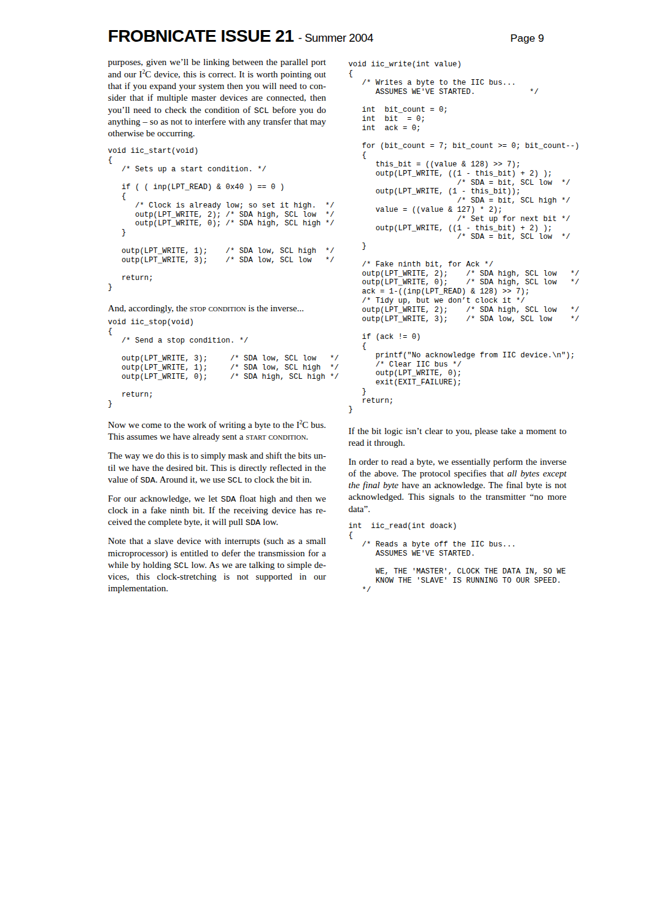FROBNICATE ISSUE 21 - Summer 2004
Page 9
purposes, given we’ll be linking between the parallel port and our I2C device, this is correct. It is worth pointing out that if you expand your system then you will need to consider that if multiple master devices are connected, then you’ll need to check the condition of SCL before you do anything – so as not to interfere with any transfer that may otherwise be occurring.
void iic_start(void)
{
   /* Sets up a start condition. */

   if ( ( inp(LPT_READ) & 0x40 ) == 0 )
   {
      /* Clock is already low; so set it high.  */
      outp(LPT_WRITE, 2); /* SDA high, SCL low  */
      outp(LPT_WRITE, 0); /* SDA high, SCL high */
   }

   outp(LPT_WRITE, 1);    /* SDA low, SCL high  */
   outp(LPT_WRITE, 3);    /* SDA low, SCL low   */

   return;
}
And, accordingly, the stop condition is the inverse...
void iic_stop(void)
{
   /* Send a stop condition. */

   outp(LPT_WRITE, 3);     /* SDA low, SCL low   */
   outp(LPT_WRITE, 1);     /* SDA low, SCL high  */
   outp(LPT_WRITE, 0);     /* SDA high, SCL high */

   return;
}
Now we come to the work of writing a byte to the I2C bus. This assumes we have already sent a start condition.
The way we do this is to simply mask and shift the bits until we have the desired bit. This is directly reflected in the value of SDA. Around it, we use SCL to clock the bit in.
For our acknowledge, we let SDA float high and then we clock in a fake ninth bit. If the receiving device has received the complete byte, it will pull SDA low.
Note that a slave device with interrupts (such as a small microprocessor) is entitled to defer the transmission for a while by holding SCL low. As we are talking to simple devices, this clock-stretching is not supported in our implementation.
void iic_write(int value)
{
   /* Writes a byte to the IIC bus...
      ASSUMES WE'VE STARTED.            */

   int  bit_count = 0;
   int  bit  = 0;
   int  ack = 0;

   for (bit_count = 7; bit_count >= 0; bit_count--)
   {
      this_bit = ((value & 128) >> 7);
      outp(LPT_WRITE, ((1 - this_bit) + 2) );
                        /* SDA = bit, SCL low  */
      outp(LPT_WRITE, (1 - this_bit));
                        /* SDA = bit, SCL high */
      value = ((value & 127) * 2);
                        /* Set up for next bit */
      outp(LPT_WRITE, ((1 - this_bit) + 2) );
                        /* SDA = bit, SCL low  */
   }

   /* Fake ninth bit, for Ack */
   outp(LPT_WRITE, 2);    /* SDA high, SCL low   */
   outp(LPT_WRITE, 0);    /* SDA high, SCL low   */
   ack = 1-((inp(LPT_READ) & 128) >> 7);
   /* Tidy up, but we don’t clock it */
   outp(LPT_WRITE, 2);    /* SDA high, SCL low   */
   outp(LPT_WRITE, 3);    /* SDA low, SCL low    */

   if (ack != 0)
   {
      printf("No acknowledge from IIC device.\n");
      /* Clear IIC bus */
      outp(LPT_WRITE, 0);
      exit(EXIT_FAILURE);
   }
   return;
}
If the bit logic isn’t clear to you, please take a moment to read it through.
In order to read a byte, we essentially perform the inverse of the above. The protocol specifies that all bytes except the final byte have an acknowledge. The final byte is not acknowledged. This signals to the transmitter “no more data”.
int  iic_read(int doack)
{
   /* Reads a byte off the IIC bus...
      ASSUMES WE'VE STARTED.

      WE, THE 'MASTER', CLOCK THE DATA IN, SO WE
      KNOW THE 'SLAVE' IS RUNNING TO OUR SPEED.
   */